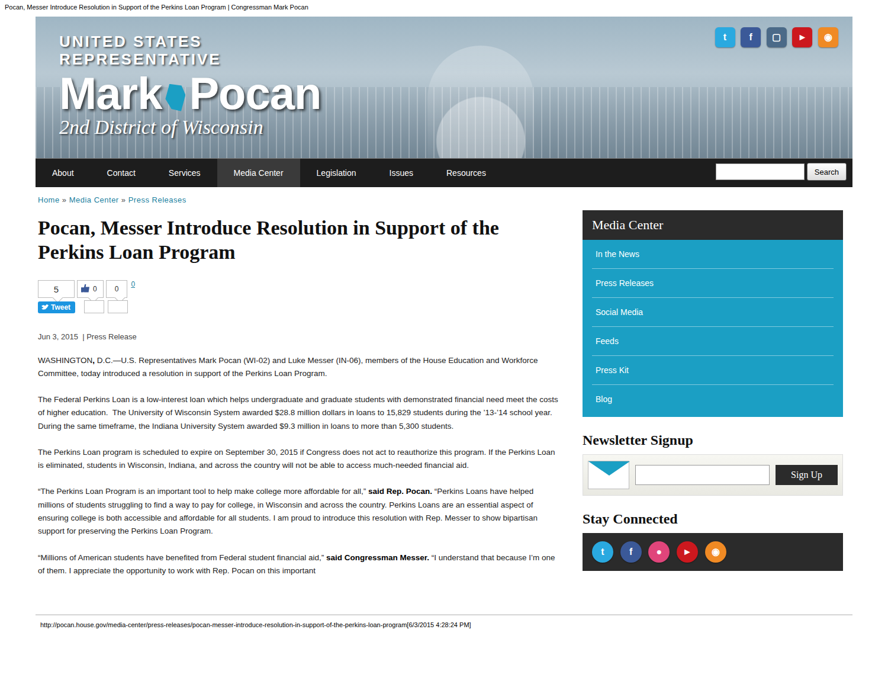Pocan, Messer Introduce Resolution in Support of the Perkins Loan Program | Congressman Mark Pocan
t f ▢ ► ◉
United States
Representative
Mark Pocan
2nd District of Wisconsin
About
Contact
Services
Media Center
Legislation
Issues
Resources
Search
Home » Media Center » Press Releases
Pocan, Messer Introduce Resolution in Support of the Perkins Loan Program
5
0
0
0 Tweet
Jun 3, 2015 | Press Release
WASHINGTON, D.C.—U.S. Representatives Mark Pocan (WI-02) and Luke Messer (IN-06), members of the House Education and Workforce Committee, today introduced a resolution in support of the Perkins Loan Program.
The Federal Perkins Loan is a low-interest loan which helps undergraduate and graduate students with demonstrated financial need meet the costs of higher education. The University of Wisconsin System awarded $28.8 million dollars in loans to 15,829 students during the ’13-’14 school year. During the same timeframe, the Indiana University System awarded $9.3 million in loans to more than 5,300 students.
The Perkins Loan program is scheduled to expire on September 30, 2015 if Congress does not act to reauthorize this program. If the Perkins Loan is eliminated, students in Wisconsin, Indiana, and across the country will not be able to access much-needed financial aid.
“The Perkins Loan Program is an important tool to help make college more affordable for all,” said Rep. Pocan. “Perkins Loans have helped millions of students struggling to find a way to pay for college, in Wisconsin and across the country. Perkins Loans are an essential aspect of ensuring college is both accessible and affordable for all students. I am proud to introduce this resolution with Rep. Messer to show bipartisan support for preserving the Perkins Loan Program.
“Millions of American students have benefited from Federal student financial aid,” said Congressman Messer. “I understand that because I’m one of them. I appreciate the opportunity to work with Rep. Pocan on this important
Media Center
In the News
Press Releases
Social Media
Feeds
Press Kit
Blog
Newsletter Signup
Sign Up
Stay Connected
t f ● ► ◉
http://pocan.house.gov/media-center/press-releases/pocan-messer-introduce-resolution-in-support-of-the-perkins-loan-program[6/3/2015 4:28:24 PM]